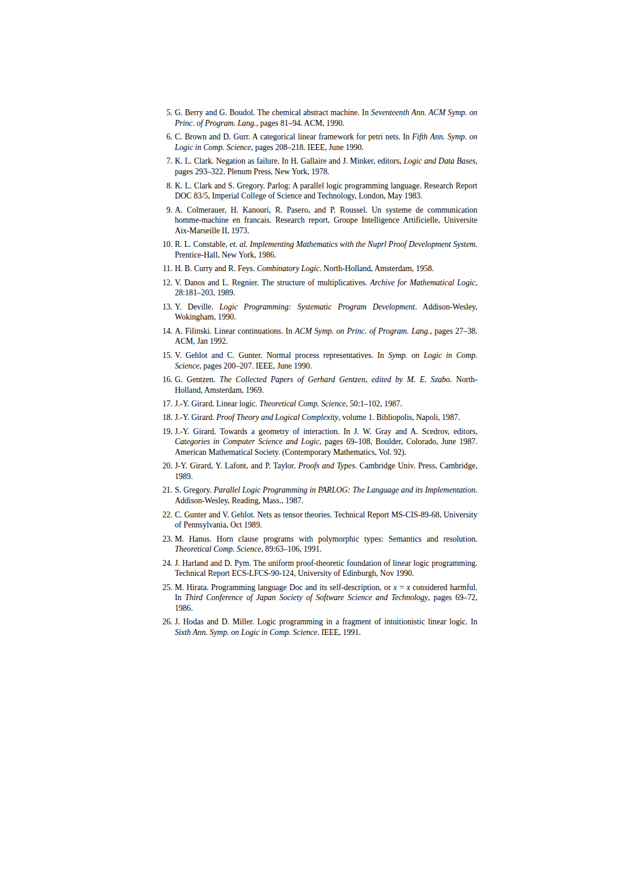5. G. Berry and G. Boudol. The chemical abstract machine. In Seventeenth Ann. ACM Symp. on Princ. of Program. Lang., pages 81–94. ACM, 1990.
6. C. Brown and D. Gurr. A categorical linear framework for petri nets. In Fifth Ann. Symp. on Logic in Comp. Science, pages 208–218. IEEE, June 1990.
7. K. L. Clark. Negation as failure. In H. Gallaire and J. Minker, editors, Logic and Data Bases, pages 293–322. Plenum Press, New York, 1978.
8. K. L. Clark and S. Gregory. Parlog: A parallel logic programming language. Research Report DOC 83/5, Imperial College of Science and Technology, London, May 1983.
9. A. Colmerauer, H. Kanouri, R. Pasero, and P. Roussel. Un systeme de communication homme-machine en francais. Research report, Groupe Intelligence Artificielle, Universite Aix-Marseille II, 1973.
10. R. L. Constable, et. al. Implementing Mathematics with the Nuprl Proof Development System. Prentice-Hall, New York, 1986.
11. H. B. Curry and R. Feys. Combinatory Logic. North-Holland, Amsterdam, 1958.
12. V. Danos and L. Regnier. The structure of multiplicatives. Archive for Mathematical Logic, 28:181–203, 1989.
13. Y. Deville. Logic Programming: Systematic Program Development. Addison-Wesley, Wokingham, 1990.
14. A. Filinski. Linear continuations. In ACM Symp. on Princ. of Program. Lang., pages 27–38. ACM, Jan 1992.
15. V. Gehlot and C. Gunter. Normal process representatives. In Symp. on Logic in Comp. Science, pages 200–207. IEEE, June 1990.
16. G. Gentzen. The Collected Papers of Gerhard Gentzen, edited by M. E. Szabo. North-Holland, Amsterdam, 1969.
17. J.-Y. Girard. Linear logic. Theoretical Comp. Science, 50:1–102, 1987.
18. J.-Y. Girard. Proof Theory and Logical Complexity, volume 1. Bibliopolis, Napoli, 1987.
19. J.-Y. Girard. Towards a geometry of interaction. In J. W. Gray and A. Scedrov, editors, Categories in Computer Science and Logic, pages 69–108, Boulder, Colorado, June 1987. American Mathematical Society. (Contemporary Mathematics, Vol. 92).
20. J-Y. Girard, Y. Lafont, and P. Taylor. Proofs and Types. Cambridge Univ. Press, Cambridge, 1989.
21. S. Gregory. Parallel Logic Programming in PARLOG: The Language and its Implementation. Addison-Wesley, Reading, Mass., 1987.
22. C. Gunter and V. Gehlot. Nets as tensor theories. Technical Report MS-CIS-89-68, University of Pennsylvania, Oct 1989.
23. M. Hanus. Horn clause programs with polymorphic types: Semantics and resolution. Theoretical Comp. Science, 89:63–106, 1991.
24. J. Harland and D. Pym. The uniform proof-theoretic foundation of linear logic programming. Technical Report ECS-LFCS-90-124, University of Edinburgh, Nov 1990.
25. M. Hirata. Programming language Doc and its self-description, or x = x considered harmful. In Third Conference of Japan Society of Software Science and Technology, pages 69–72, 1986.
26. J. Hodas and D. Miller. Logic programming in a fragment of intuitionistic linear logic. In Sixth Ann. Symp. on Logic in Comp. Science. IEEE, 1991.